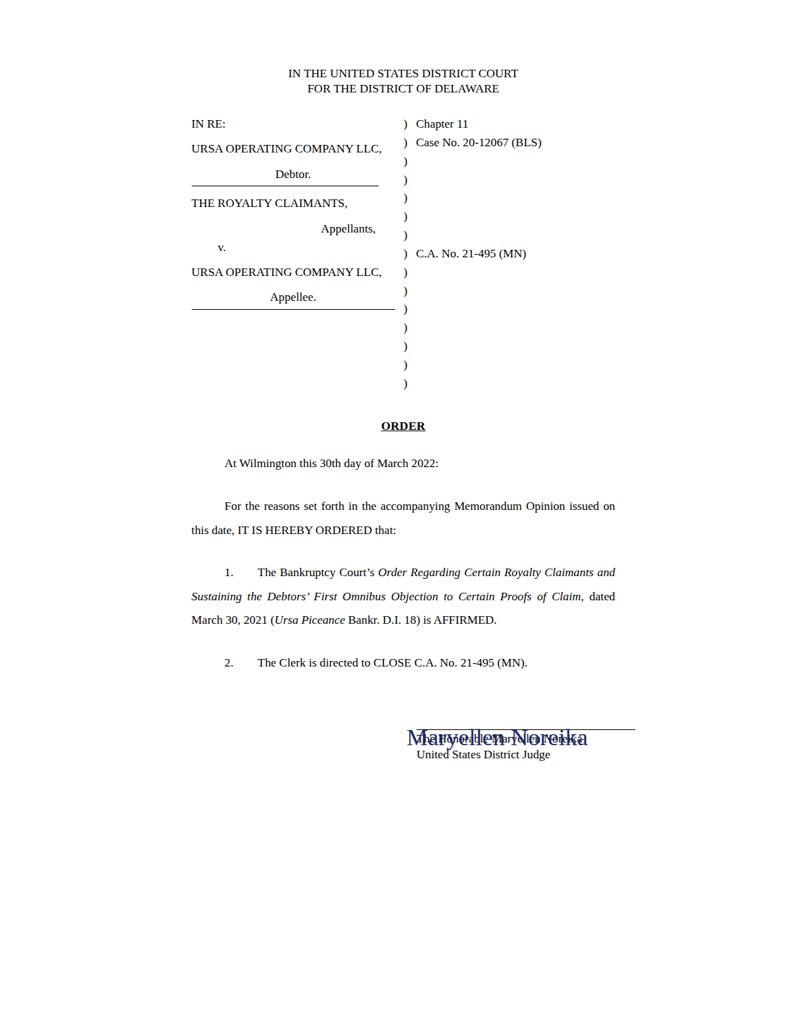IN THE UNITED STATES DISTRICT COURT
FOR THE DISTRICT OF DELAWARE
| IN RE: URSA OPERATING COMPANY LLC, Debtor. THE ROYALTY CLAIMANTS, Appellants, v. URSA OPERATING COMPANY LLC, Appellee. | ) ) ) ) ) ) ) ) ) ) ) ) ) ) ) | Chapter 11 Case No. 20-12067 (BLS) C.A. No. 21-495 (MN) |
ORDER
At Wilmington this 30th day of March 2022:
For the reasons set forth in the accompanying Memorandum Opinion issued on this date, IT IS HEREBY ORDERED that:
1. The Bankruptcy Court’s Order Regarding Certain Royalty Claimants and Sustaining the Debtors’ First Omnibus Objection to Certain Proofs of Claim, dated March 30, 2021 (Ursa Piceance Bankr. D.I. 18) is AFFIRMED.
2. The Clerk is directed to CLOSE C.A. No. 21-495 (MN).
Maryellen Noreika
The Honorable Maryellen Noreika
United States District Judge